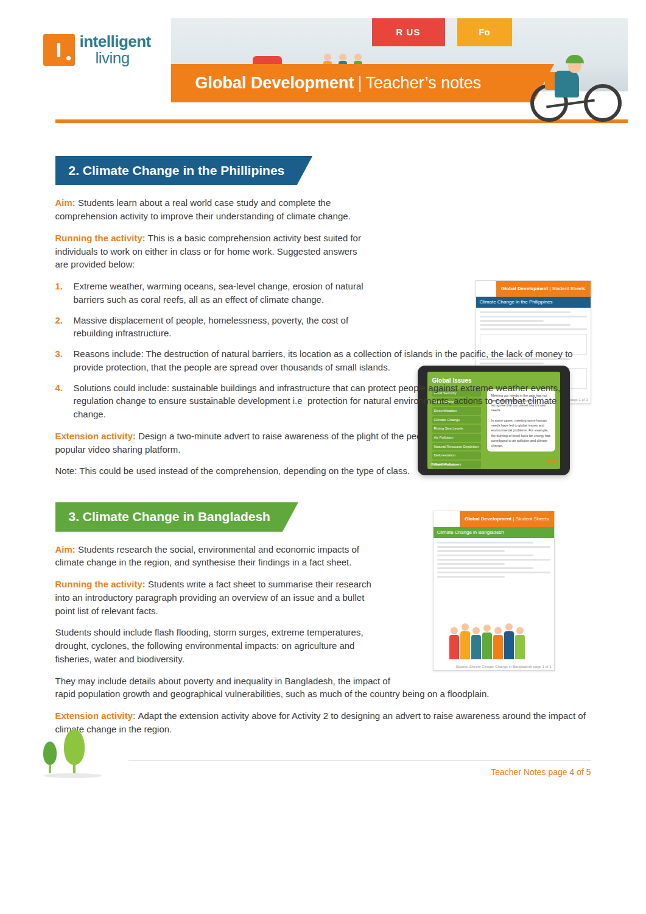R US
Fo
Global Development|Teacher’s notes
Iintelligent living
2. Climate Change in the Phillipines
Global Development | Student Sheets
Climate Change in the Philippines
Student Sheets page 1 of 3
Global Issues
Food Security Water Stress Desertification Climate Change Rising Sea Levels Air Pollution Natural Resource Depletion Deforestation Water Pollution Biodiversity Extinction
Meeting our needs in the past has not been easy and it is important to recognise that our planet has it’s own needs.
In some cases, meeting some human needs have led to global issues and environmental problems. For example, the burning of fossil fuels for energy has contributed to air pollution and climate change.
Global Development
Aim: Students learn about a real world case study and complete the comprehension activity to improve their understanding of climate change.
Running the activity: This is a basic comprehension activity best suited for individuals to work on either in class or for home work. Suggested answers are provided below:
Extreme weather, warming oceans, sea-level change, erosion of natural barriers such as coral reefs, all as an effect of climate change.
Massive displacement of people, homelessness, poverty, the cost of rebuilding infrastructure.
Reasons include: The destruction of natural barriers, its location as a collection of islands in the pacific, the lack of money to provide protection, that the people are spread over thousands of small islands.
Solutions could include: sustainable buildings and infrastructure that can protect people against extreme weather events, regulation change to ensure sustainable development i.e protection for natural environments, actions to combat climate change.
Extension activity: Design a two-minute advert to raise awareness of the plight of the people of the Philippines, for use on a popular video sharing platform.
Note: This could be used instead of the comprehension, depending on the type of class.
3. Climate Change in Bangladesh
Global Development | Student Sheets
Climate Change in Bangladesh
Student Sheets Climate Change in Bangladesh page 1 of 1
Aim: Students research the social, environmental and economic impacts of climate change in the region, and synthesise their findings in a fact sheet.
Running the activity: Students write a fact sheet to summarise their research into an introductory paragraph providing an overview of an issue and a bullet point list of relevant facts.
Students should include flash flooding, storm surges, extreme temperatures, drought, cyclones, the following environmental impacts: on agriculture and fisheries, water and biodiversity.
They may include details about poverty and inequality in Bangladesh, the impact of
rapid population growth and geographical vulnerabilities, such as much of the country being on a floodplain.
Extension activity: Adapt the extension activity above for Activity 2 to designing an advert to raise awareness around the impact of climate change in the region.
Teacher Notes page 4 of 5